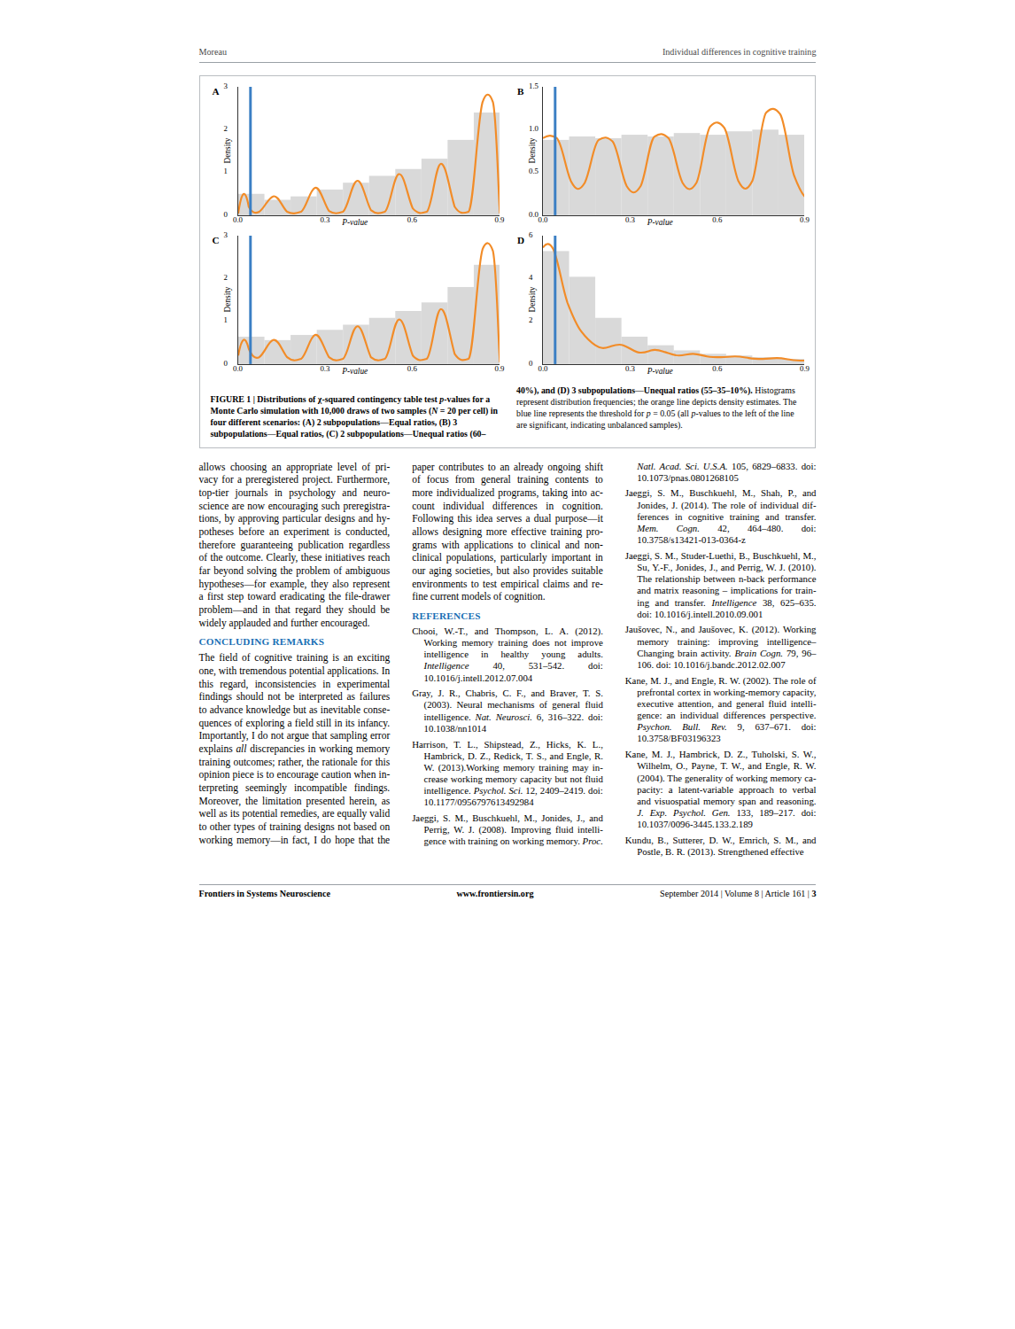Moreau
Individual differences in cognitive training
A
Density
0
1
2
3
0.0
0.3
0.6
0.9
P-value
B
Density
0.0
0.5
1.0
1.5
0.0
0.3
0.6
0.9
P-value
C
Density
0
1
2
3
0.0
0.3
0.6
0.9
P-value
D
Density
0
2
4
6
0.0
0.3
0.6
0.9
P-value
FIGURE 1 | Distributions of χ-squared contingency table test p-values for a Monte Carlo simulation with 10,000 draws of two samples (N = 20 per cell) in four different scenarios: (A) 2 subpopulations—Equal ratios, (B) 3 subpopulations—Equal ratios, (C) 2 subpopulations—Unequal ratios (60–40%), and (D) 3 subpopulations—Unequal ratios (55–35–10%). Histograms represent distribution frequencies; the orange line depicts density estimates. The blue line represents the threshold for p = 0.05 (all p-values to the left of the line are significant, indicating unbalanced samples).
allows choosing an appropriate level of privacy for a preregistered project. Furthermore, top-tier journals in psychology and neuroscience are now encouraging such preregistrations, by approving particular designs and hypotheses before an experiment is conducted, therefore guaranteeing publication regardless of the outcome. Clearly, these initiatives reach far beyond solving the problem of ambiguous hypotheses—for example, they also represent a first step toward eradicating the file-drawer problem—and in that regard they should be widely applauded and further encouraged.
Concluding Remarks
The field of cognitive training is an exciting one, with tremendous potential applications. In this regard, inconsistencies in experimental findings should not be interpreted as failures to advance knowledge but as inevitable consequences of exploring a field still in its infancy. Importantly, I do not argue that sampling error explains all discrepancies in working memory training outcomes; rather, the rationale for this opinion piece is to encourage caution when interpreting seemingly incompatible findings. Moreover, the limitation presented herein, as well as its potential remedies, are equally valid to other types of training designs not based on working memory—in fact, I do hope that the paper contributes to an already ongoing shift of focus from general training contents to more individualized programs, taking into account individual differences in cognition. Following this idea serves a dual purpose—it allows designing more effective training programs with applications to clinical and non-clinical populations, particularly important in our aging societies, but also provides suitable environments to test empirical claims and refine current models of cognition.
References
Chooi, W.-T., and Thompson, L. A. (2012). Working memory training does not improve intelligence in healthy young adults. Intelligence 40, 531–542. doi: 10.1016/j.intell.2012.07.004
Gray, J. R., Chabris, C. F., and Braver, T. S. (2003). Neural mechanisms of general fluid intelligence. Nat. Neurosci. 6, 316–322. doi: 10.1038/nn1014
Harrison, T. L., Shipstead, Z., Hicks, K. L., Hambrick, D. Z., Redick, T. S., and Engle, R. W. (2013).Working memory training may increase working memory capacity but not fluid intelligence. Psychol. Sci. 12, 2409–2419. doi: 10.1177/0956797613492984
Jaeggi, S. M., Buschkuehl, M., Jonides, J., and Perrig, W. J. (2008). Improving fluid intelligence with training on working memory. Proc. Natl. Acad. Sci. U.S.A. 105, 6829–6833. doi: 10.1073/pnas.0801268105
Jaeggi, S. M., Buschkuehl, M., Shah, P., and Jonides, J. (2014). The role of individual differences in cognitive training and transfer. Mem. Cogn. 42, 464–480. doi: 10.3758/s13421-013-0364-z
Jaeggi, S. M., Studer-Luethi, B., Buschkuehl, M., Su, Y.-F., Jonides, J., and Perrig, W. J. (2010). The relationship between n-back performance and matrix reasoning – implications for training and transfer. Intelligence 38, 625–635. doi: 10.1016/j.intell.2010.09.001
Jaušovec, N., and Jaušovec, K. (2012). Working memory training: improving intelligence–Changing brain activity. Brain Cogn. 79, 96–106. doi: 10.1016/j.bandc.2012.02.007
Kane, M. J., and Engle, R. W. (2002). The role of prefrontal cortex in working-memory capacity, executive attention, and general fluid intelligence: an individual differences perspective. Psychon. Bull. Rev. 9, 637–671. doi: 10.3758/BF03196323
Kane, M. J., Hambrick, D. Z., Tuholski, S. W., Wilhelm, O., Payne, T. W., and Engle, R. W. (2004). The generality of working memory capacity: a latent-variable approach to verbal and visuospatial memory span and reasoning. J. Exp. Psychol. Gen. 133, 189–217. doi: 10.1037/0096-3445.133.2.189
Kundu, B., Sutterer, D. W., Emrich, S. M., and Postle, B. R. (2013). Strengthened effective
Frontiers in Systems Neuroscience
www.frontiersin.org
September 2014 | Volume 8 | Article 161 | 3